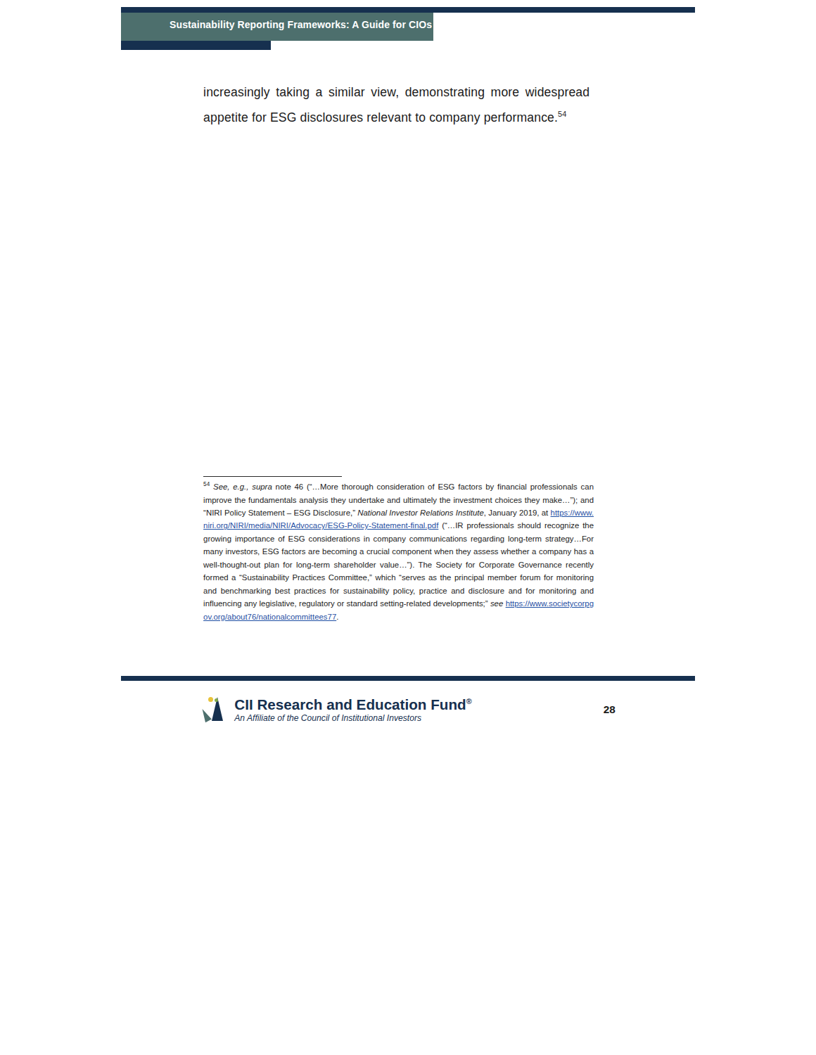Sustainability Reporting Frameworks: A Guide for CIOs
increasingly taking a similar view, demonstrating more widespread appetite for ESG disclosures relevant to company performance.54
54 See, e.g., supra note 46 (“…More thorough consideration of ESG factors by financial professionals can improve the fundamentals analysis they undertake and ultimately the investment choices they make…”); and “NIRI Policy Statement – ESG Disclosure,” National Investor Relations Institute, January 2019, at https://www.niri.org/NIRI/media/NIRI/Advocacy/ESG-Policy-Statement-final.pdf (“…IR professionals should recognize the growing importance of ESG considerations in company communications regarding long-term strategy…For many investors, ESG factors are becoming a crucial component when they assess whether a company has a well-thought-out plan for long-term shareholder value…”). The Society for Corporate Governance recently formed a “Sustainability Practices Committee,” which “serves as the principal member forum for monitoring and benchmarking best practices for sustainability policy, practice and disclosure and for monitoring and influencing any legislative, regulatory or standard setting-related developments;” see https://www.societycorpgov.org/about76/nationalcommittees77.
CII Research and Education Fund®
An Affiliate of the Council of Institutional Investors
28